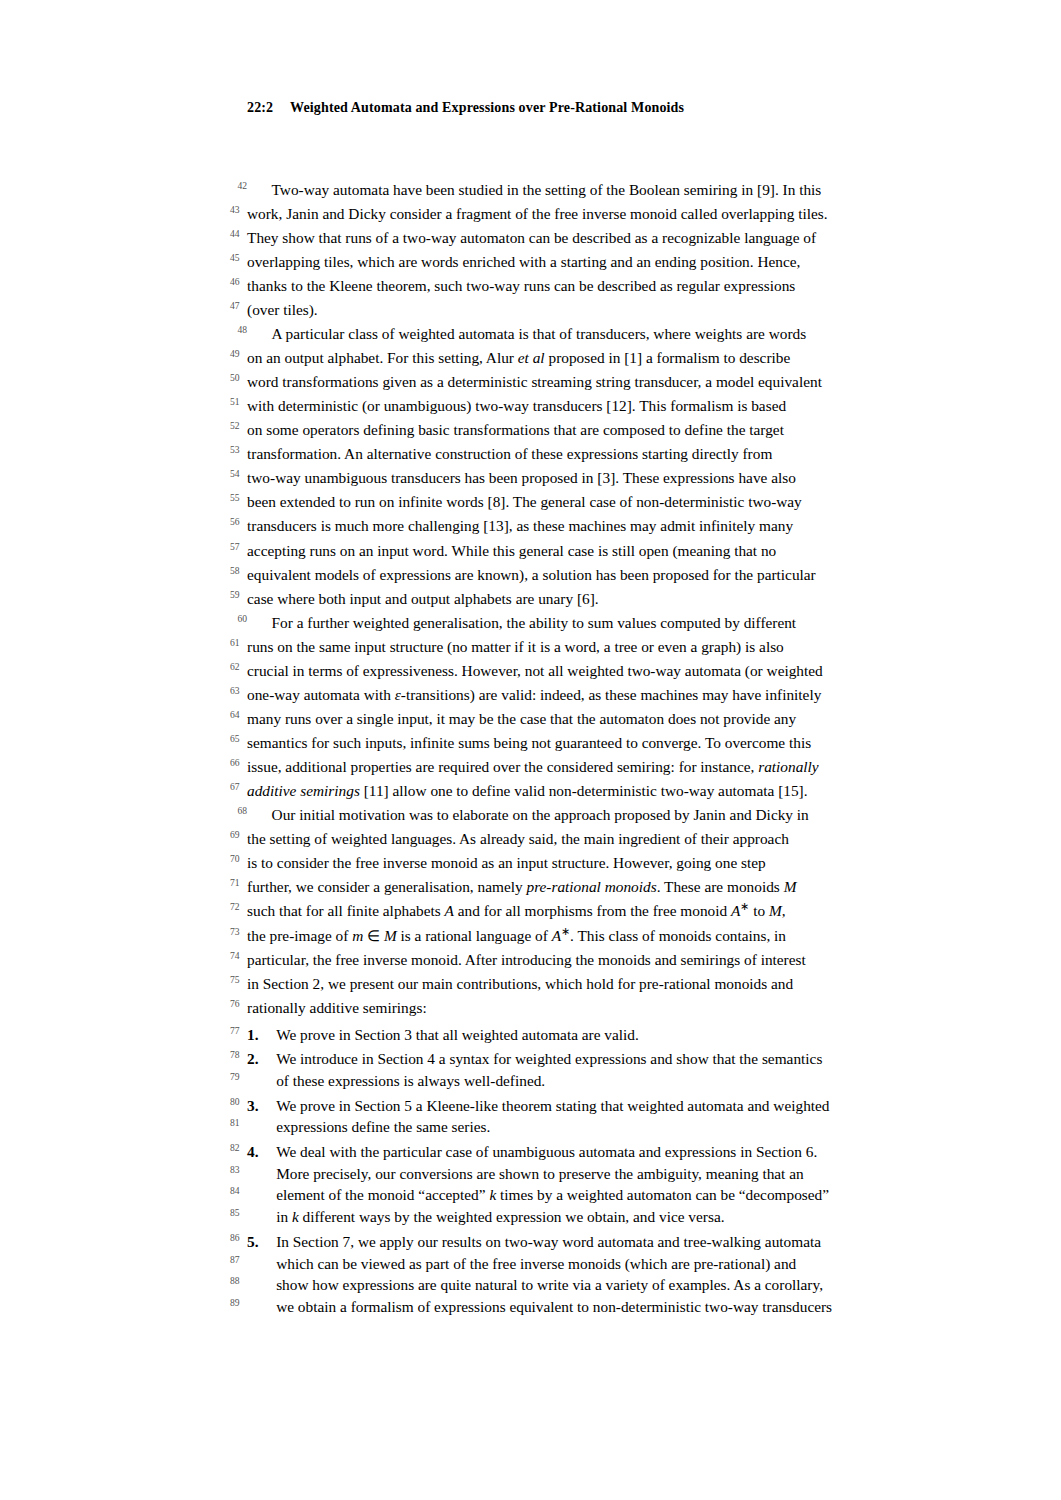22:2 Weighted Automata and Expressions over Pre-Rational Monoids
42 Two-way automata have been studied in the setting of the Boolean semiring in [9]. In this
43work, Janin and Dicky consider a fragment of the free inverse monoid called overlapping tiles.
44 They show that runs of a two-way automaton can be described as a recognizable language of
45overlapping tiles, which are words enriched with a starting and an ending position. Hence,
46thanks to the Kleene theorem, such two-way runs can be described as regular expressions
47(over tiles).
48 A particular class of weighted automata is that of transducers, where weights are words
49on an output alphabet. For this setting, Alur et al proposed in [1] a formalism to describe
50word transformations given as a deterministic streaming string transducer, a model equivalent
51with deterministic (or unambiguous) two-way transducers [12]. This formalism is based
52on some operators defining basic transformations that are composed to define the target
53transformation. An alternative construction of these expressions starting directly from
54two-way unambiguous transducers has been proposed in [3]. These expressions have also
55been extended to run on infinite words [8]. The general case of non-deterministic two-way
56transducers is much more challenging [13], as these machines may admit infinitely many
57accepting runs on an input word. While this general case is still open (meaning that no
58equivalent models of expressions are known), a solution has been proposed for the particular
59case where both input and output alphabets are unary [6].
60 For a further weighted generalisation, the ability to sum values computed by different
61runs on the same input structure (no matter if it is a word, a tree or even a graph) is also
62crucial in terms of expressiveness. However, not all weighted two-way automata (or weighted
63one-way automata with ε-transitions) are valid: indeed, as these machines may have infinitely
64many runs over a single input, it may be the case that the automaton does not provide any
65semantics for such inputs, infinite sums being not guaranteed to converge. To overcome this
66issue, additional properties are required over the considered semiring: for instance, rationally
67 additive semirings [11] allow one to define valid non-deterministic two-way automata [15].
68 Our initial motivation was to elaborate on the approach proposed by Janin and Dicky in
69the setting of weighted languages. As already said, the main ingredient of their approach
70is to consider the free inverse monoid as an input structure. However, going one step
71further, we consider a generalisation, namely pre-rational monoids. These are monoids M
72such that for all finite alphabets A and for all morphisms from the free monoid A∗ to M,
73the pre-image of m ∈ M is a rational language of A∗. This class of monoids contains, in
74particular, the free inverse monoid. After introducing the monoids and semirings of interest
75in Section 2, we present our main contributions, which hold for pre-rational monoids and
76rationally additive semirings:
771. We prove in Section 3 that all weighted automata are valid.
782. We introduce in Section 4 a syntax for weighted expressions and show that the semantics
79of these expressions is always well-defined.
803. We prove in Section 5 a Kleene-like theorem stating that weighted automata and weighted
81expressions define the same series.
824. We deal with the particular case of unambiguous automata and expressions in Section 6.
83 More precisely, our conversions are shown to preserve the ambiguity, meaning that an
84element of the monoid “accepted” k times by a weighted automaton can be “decomposed”
85in k different ways by the weighted expression we obtain, and vice versa.
865. In Section 7, we apply our results on two-way word automata and tree-walking automata
87which can be viewed as part of the free inverse monoids (which are pre-rational) and
88show how expressions are quite natural to write via a variety of examples. As a corollary,
89we obtain a formalism of expressions equivalent to non-deterministic two-way transducers